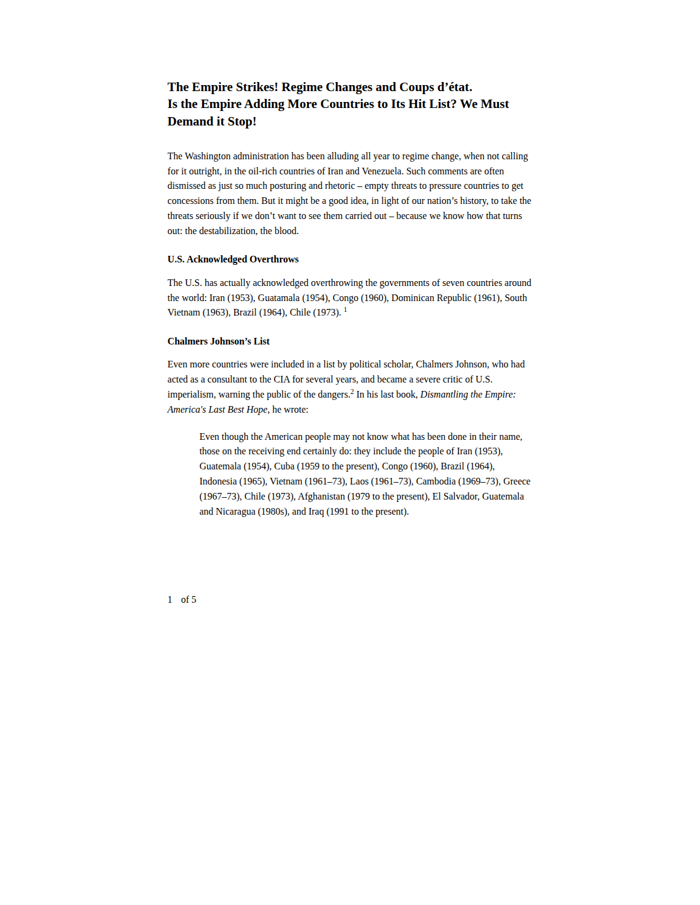The Empire Strikes! Regime Changes and Coups d’état.
Is the Empire Adding More Countries to Its Hit List? We Must Demand it Stop!
The Washington administration has been alluding all year to regime change, when not calling for it outright, in the oil-rich countries of Iran and Venezuela. Such comments are often dismissed as just so much posturing and rhetoric – empty threats to pressure countries to get concessions from them. But it might be a good idea, in light of our nation’s history, to take the threats seriously if we don’t want to see them carried out – because we know how that turns out: the destabilization, the blood.
U.S. Acknowledged Overthrows
The U.S. has actually acknowledged overthrowing the governments of seven countries around the world: Iran (1953), Guatamala (1954), Congo (1960), Dominican Republic (1961), South Vietnam (1963), Brazil (1964), Chile (1973). 1
Chalmers Johnson’s List
Even more countries were included in a list by political scholar, Chalmers Johnson, who had acted as a consultant to the CIA for several years, and became a severe critic of U.S. imperialism, warning the public of the dangers.2 In his last book, Dismantling the Empire: America's Last Best Hope, he wrote:
Even though the American people may not know what has been done in their name, those on the receiving end certainly do: they include the people of Iran (1953), Guatemala (1954), Cuba (1959 to the present), Congo (1960), Brazil (1964), Indonesia (1965), Vietnam (1961–73), Laos (1961–73), Cambodia (1969–73), Greece (1967–73), Chile (1973), Afghanistan (1979 to the present), El Salvador, Guatemala and Nicaragua (1980s), and Iraq (1991 to the present).
1of 5